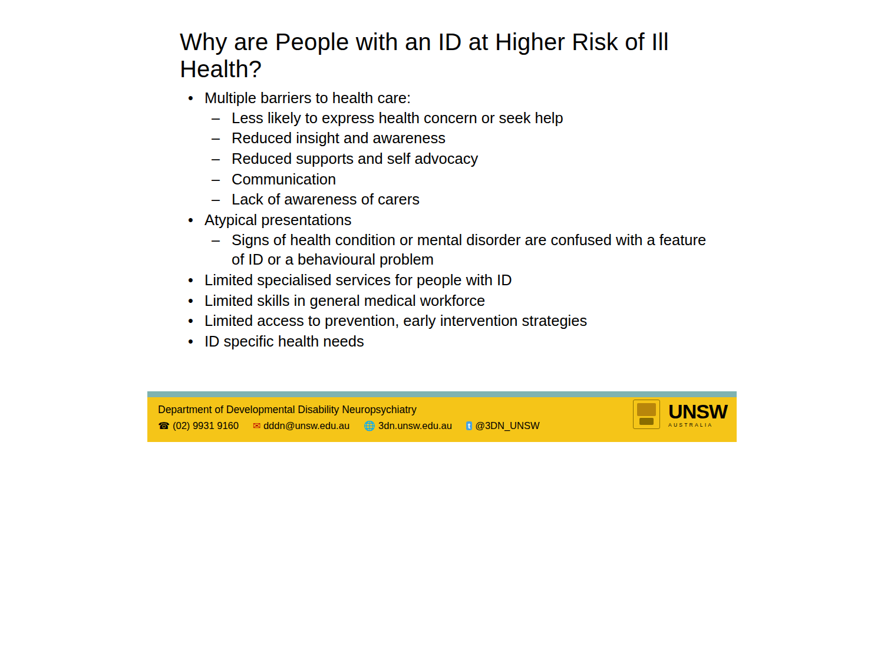Why are People with an ID at Higher Risk of Ill Health?
Multiple barriers to health care:
Less likely to express health concern or seek help
Reduced insight and awareness
Reduced supports and self advocacy
Communication
Lack of awareness of carers
Atypical presentations
Signs of health condition or mental disorder are confused with a feature of ID or a behavioural problem
Limited specialised services for people with ID
Limited skills in general medical workforce
Limited access to prevention, early intervention strategies
ID specific health needs
Department of Developmental Disability Neuropsychiatry
☎(02) 9931 9160 ✉dddn@unsw.edu.au 🌐3dn.unsw.edu.au t@3DN_UNSW
UNSW
AUSTRALIA